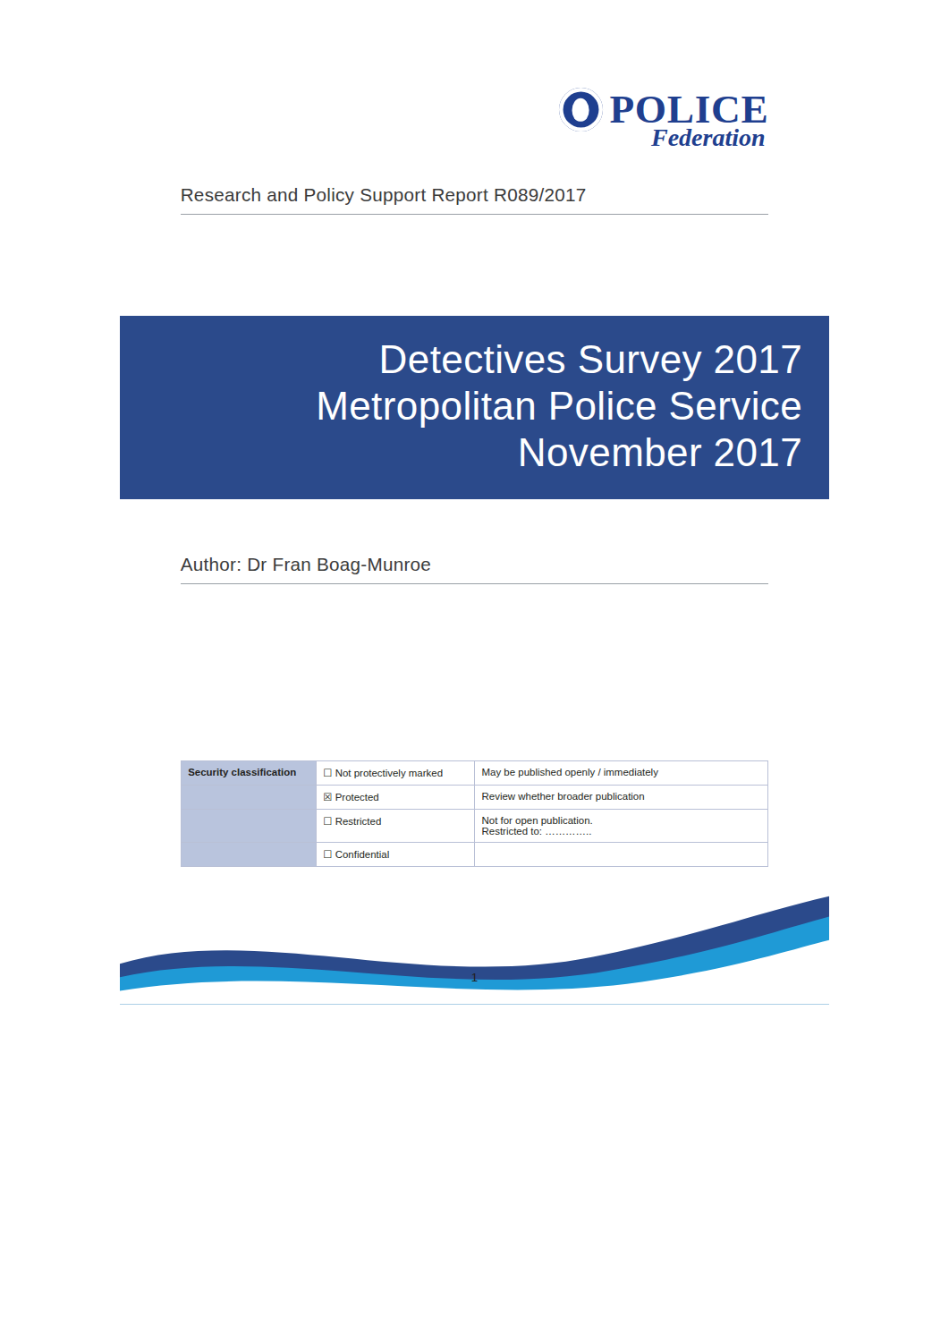POLICE
Federation
Research and Policy Support Report R089/2017
Detectives Survey 2017
Metropolitan Police Service
November 2017
Author: Dr Fran Boag-Munroe
| Security classification | ☐ Not protectively marked | May be published openly / immediately |
| | ☒ Protected | Review whether broader publication |
| | ☐ Restricted | Not for open publication. Restricted to: ………….. |
| | ☐ Confidential | |
1